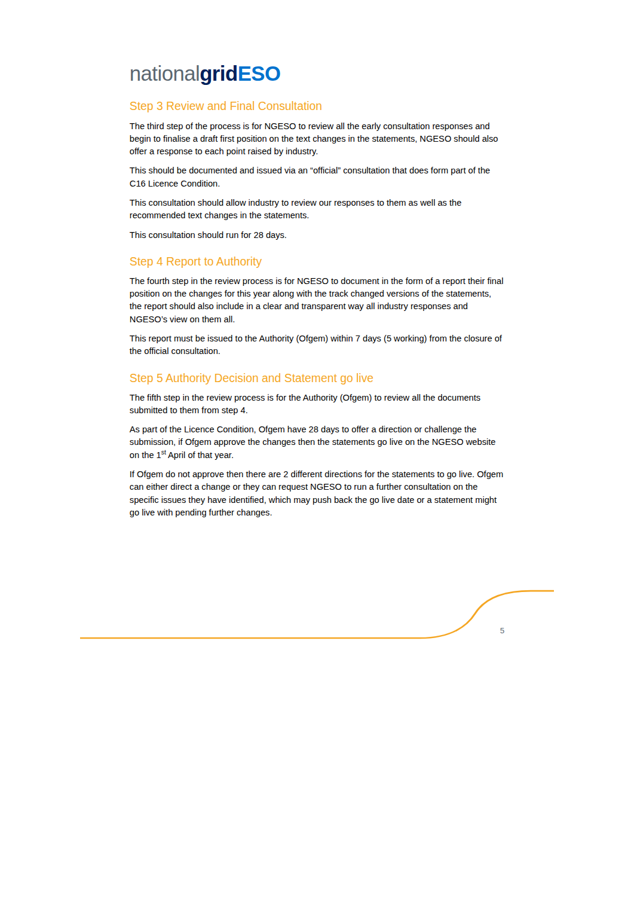national grid ESO
Step 3 Review and Final Consultation
The third step of the process is for NGESO to review all the early consultation responses and begin to finalise a draft first position on the text changes in the statements, NGESO should also offer a response to each point raised by industry.
This should be documented and issued via an “official” consultation that does form part of the C16 Licence Condition.
This consultation should allow industry to review our responses to them as well as the recommended text changes in the statements.
This consultation should run for 28 days.
Step 4 Report to Authority
The fourth step in the review process is for NGESO to document in the form of a report their final position on the changes for this year along with the track changed versions of the statements, the report should also include in a clear and transparent way all industry responses and NGESO’s view on them all.
This report must be issued to the Authority (Ofgem) within 7 days (5 working) from the closure of the official consultation.
Step 5 Authority Decision and Statement go live
The fifth step in the review process is for the Authority (Ofgem) to review all the documents submitted to them from step 4.
As part of the Licence Condition, Ofgem have 28 days to offer a direction or challenge the submission, if Ofgem approve the changes then the statements go live on the NGESO website on the 1st April of that year.
If Ofgem do not approve then there are 2 different directions for the statements to go live. Ofgem can either direct a change or they can request NGESO to run a further consultation on the specific issues they have identified, which may push back the go live date or a statement might go live with pending further changes.
5